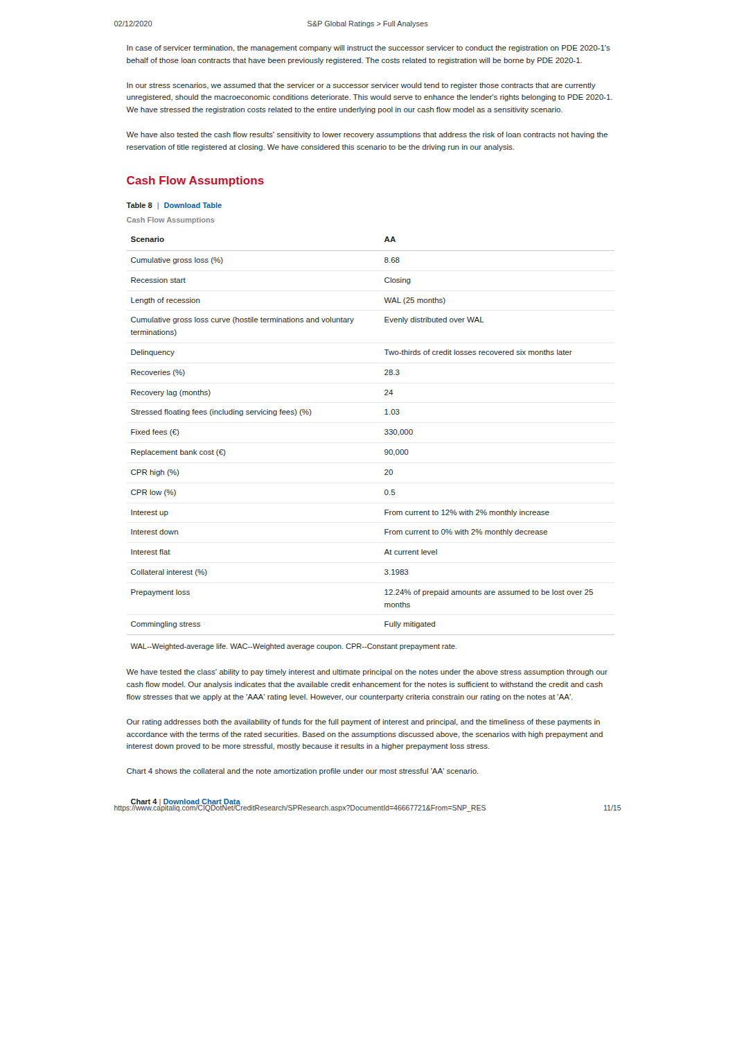02/12/2020
S&P Global Ratings > Full Analyses
In case of servicer termination, the management company will instruct the successor servicer to conduct the registration on PDE 2020-1's behalf of those loan contracts that have been previously registered. The costs related to registration will be borne by PDE 2020-1.
In our stress scenarios, we assumed that the servicer or a successor servicer would tend to register those contracts that are currently unregistered, should the macroeconomic conditions deteriorate. This would serve to enhance the lender's rights belonging to PDE 2020-1. We have stressed the registration costs related to the entire underlying pool in our cash flow model as a sensitivity scenario.
We have also tested the cash flow results' sensitivity to lower recovery assumptions that address the risk of loan contracts not having the reservation of title registered at closing. We have considered this scenario to be the driving run in our analysis.
Cash Flow Assumptions
Table 8 | Download Table
Cash Flow Assumptions
| Scenario | AA |
| --- | --- |
| Cumulative gross loss (%) | 8.68 |
| Recession start | Closing |
| Length of recession | WAL (25 months) |
| Cumulative gross loss curve (hostile terminations and voluntary terminations) | Evenly distributed over WAL |
| Delinquency | Two-thirds of credit losses recovered six months later |
| Recoveries (%) | 28.3 |
| Recovery lag (months) | 24 |
| Stressed floating fees (including servicing fees) (%) | 1.03 |
| Fixed fees (€) | 330,000 |
| Replacement bank cost (€) | 90,000 |
| CPR high (%) | 20 |
| CPR low (%) | 0.5 |
| Interest up | From current to 12% with 2% monthly increase |
| Interest down | From current to 0% with 2% monthly decrease |
| Interest flat | At current level |
| Collateral interest (%) | 3.1983 |
| Prepayment loss | 12.24% of prepaid amounts are assumed to be lost over 25 months |
| Commingling stress | Fully mitigated |
WAL--Weighted-average life. WAC--Weighted average coupon. CPR--Constant prepayment rate.
We have tested the class' ability to pay timely interest and ultimate principal on the notes under the above stress assumption through our cash flow model. Our analysis indicates that the available credit enhancement for the notes is sufficient to withstand the credit and cash flow stresses that we apply at the 'AAA' rating level. However, our counterparty criteria constrain our rating on the notes at 'AA'.
Our rating addresses both the availability of funds for the full payment of interest and principal, and the timeliness of these payments in accordance with the terms of the rated securities. Based on the assumptions discussed above, the scenarios with high prepayment and interest down proved to be more stressful, mostly because it results in a higher prepayment loss stress.
Chart 4 shows the collateral and the note amortization profile under our most stressful 'AA' scenario.
Chart 4 | Download Chart Data
https://www.capitaliq.com/CIQDotNet/CreditResearch/SPResearch.aspx?DocumentId=46667721&From=SNP_RES
11/15